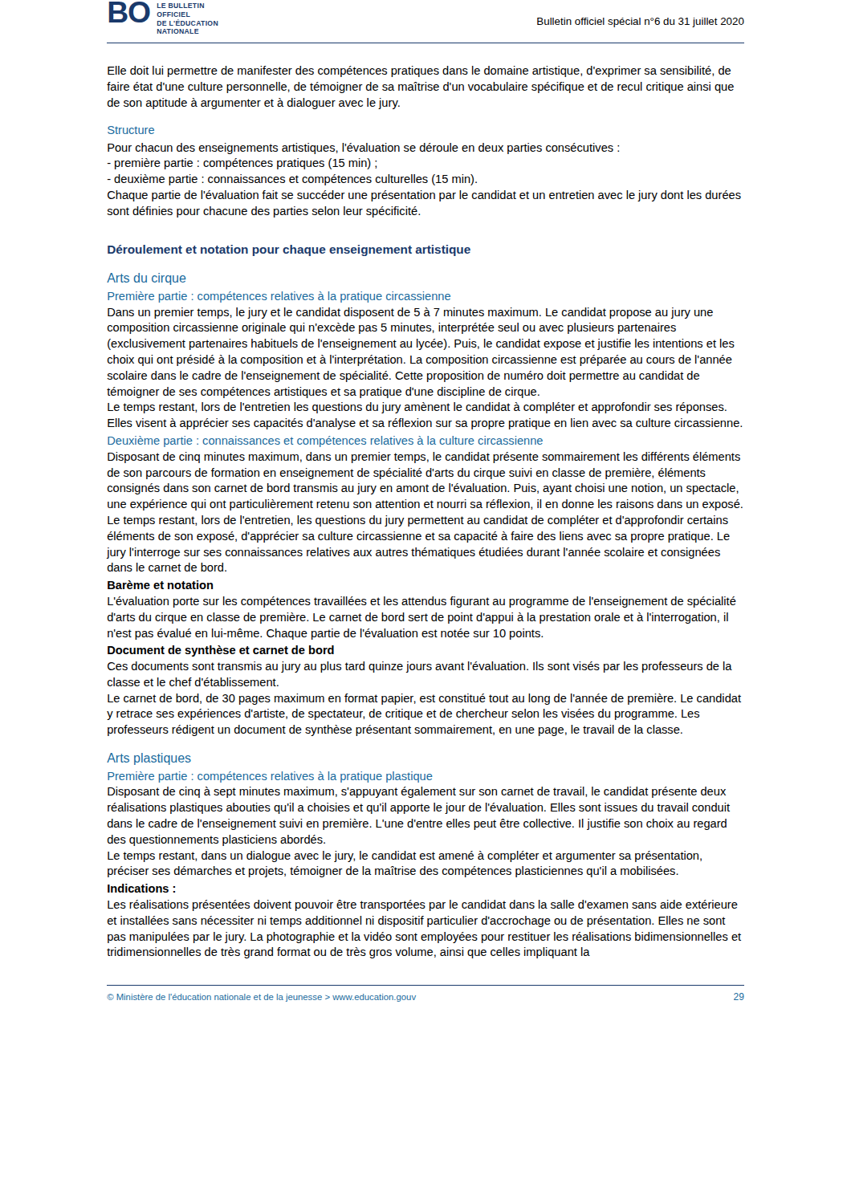BO
LE BULLETIN
OFFICIEL
DE L'ÉDUCATION
NATIONALE
Bulletin officiel spécial n°6 du 31 juillet 2020
Elle doit lui permettre de manifester des compétences pratiques dans le domaine artistique, d'exprimer sa sensibilité, de faire état d'une culture personnelle, de témoigner de sa maîtrise d'un vocabulaire spécifique et de recul critique ainsi que de son aptitude à argumenter et à dialoguer avec le jury.
Structure
Pour chacun des enseignements artistiques, l'évaluation se déroule en deux parties consécutives :
- première partie : compétences pratiques (15 min) ;
- deuxième partie : connaissances et compétences culturelles (15 min).
Chaque partie de l'évaluation fait se succéder une présentation par le candidat et un entretien avec le jury dont les durées sont définies pour chacune des parties selon leur spécificité.
Déroulement et notation pour chaque enseignement artistique
Arts du cirque
Première partie : compétences relatives à la pratique circassienne
Dans un premier temps, le jury et le candidat disposent de 5 à 7 minutes maximum. Le candidat propose au jury une composition circassienne originale qui n'excède pas 5 minutes, interprétée seul ou avec plusieurs partenaires (exclusivement partenaires habituels de l'enseignement au lycée). Puis, le candidat expose et justifie les intentions et les choix qui ont présidé à la composition et à l'interprétation. La composition circassienne est préparée au cours de l'année scolaire dans le cadre de l'enseignement de spécialité. Cette proposition de numéro doit permettre au candidat de témoigner de ses compétences artistiques et sa pratique d'une discipline de cirque.
Le temps restant, lors de l'entretien les questions du jury amènent le candidat à compléter et approfondir ses réponses. Elles visent à apprécier ses capacités d'analyse et sa réflexion sur sa propre pratique en lien avec sa culture circassienne.
Deuxième partie : connaissances et compétences relatives à la culture circassienne
Disposant de cinq minutes maximum, dans un premier temps, le candidat présente sommairement les différents éléments de son parcours de formation en enseignement de spécialité d'arts du cirque suivi en classe de première, éléments consignés dans son carnet de bord transmis au jury en amont de l'évaluation. Puis, ayant choisi une notion, un spectacle, une expérience qui ont particulièrement retenu son attention et nourri sa réflexion, il en donne les raisons dans un exposé.
Le temps restant, lors de l'entretien, les questions du jury permettent au candidat de compléter et d'approfondir certains éléments de son exposé, d'apprécier sa culture circassienne et sa capacité à faire des liens avec sa propre pratique. Le jury l'interroge sur ses connaissances relatives aux autres thématiques étudiées durant l'année scolaire et consignées dans le carnet de bord.
Barème et notation
L'évaluation porte sur les compétences travaillées et les attendus figurant au programme de l'enseignement de spécialité d'arts du cirque en classe de première. Le carnet de bord sert de point d'appui à la prestation orale et à l'interrogation, il n'est pas évalué en lui-même. Chaque partie de l'évaluation est notée sur 10 points.
Document de synthèse et carnet de bord
Ces documents sont transmis au jury au plus tard quinze jours avant l'évaluation. Ils sont visés par les professeurs de la classe et le chef d'établissement.
Le carnet de bord, de 30 pages maximum en format papier, est constitué tout au long de l'année de première. Le candidat y retrace ses expériences d'artiste, de spectateur, de critique et de chercheur selon les visées du programme. Les professeurs rédigent un document de synthèse présentant sommairement, en une page, le travail de la classe.
Arts plastiques
Première partie : compétences relatives à la pratique plastique
Disposant de cinq à sept minutes maximum, s'appuyant également sur son carnet de travail, le candidat présente deux réalisations plastiques abouties qu'il a choisies et qu'il apporte le jour de l'évaluation. Elles sont issues du travail conduit dans le cadre de l'enseignement suivi en première. L'une d'entre elles peut être collective. Il justifie son choix au regard des questionnements plasticiens abordés.
Le temps restant, dans un dialogue avec le jury, le candidat est amené à compléter et argumenter sa présentation, préciser ses démarches et projets, témoigner de la maîtrise des compétences plasticiennes qu'il a mobilisées.
Indications :
Les réalisations présentées doivent pouvoir être transportées par le candidat dans la salle d'examen sans aide extérieure et installées sans nécessiter ni temps additionnel ni dispositif particulier d'accrochage ou de présentation. Elles ne sont pas manipulées par le jury. La photographie et la vidéo sont employées pour restituer les réalisations bidimensionnelles et tridimensionnelles de très grand format ou de très gros volume, ainsi que celles impliquant la
© Ministère de l'éducation nationale et de la jeunesse > www.education.gouv
29